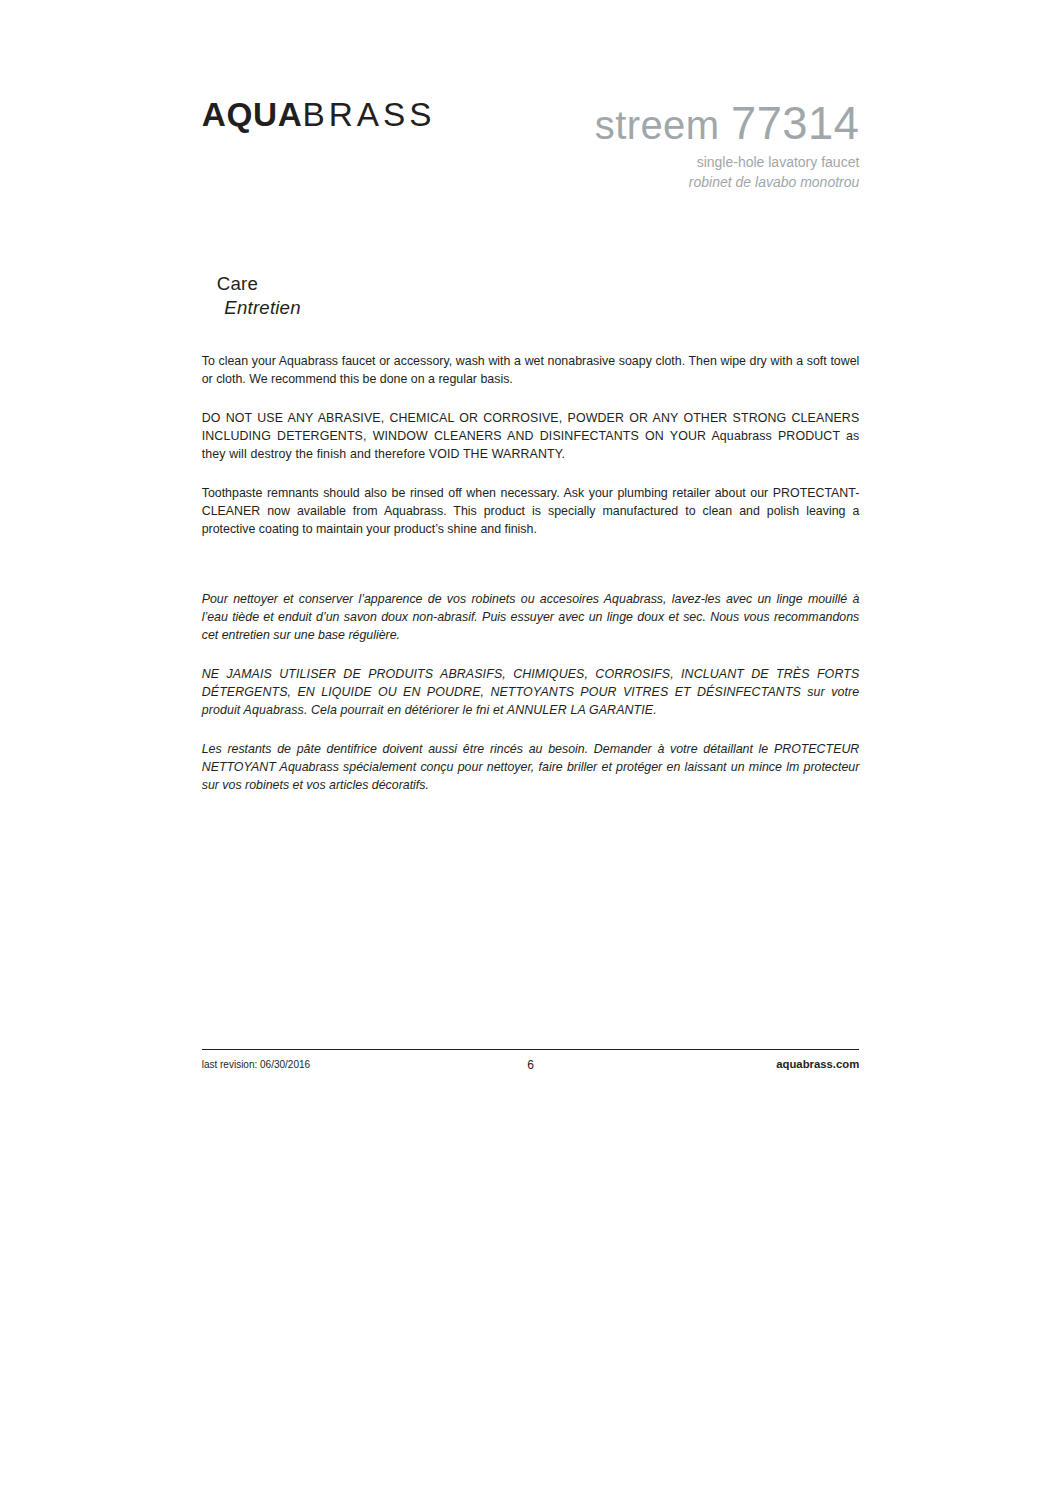AQUA BRASS
streem 77314
single-hole lavatory faucet
robinet de lavabo monotrou
Care
Entretien
To clean your Aquabrass faucet or accessory, wash with a wet nonabrasive soapy cloth. Then wipe dry with a soft towel or cloth. We recommend this be done on a regular basis.
DO NOT USE ANY ABRASIVE, CHEMICAL OR CORROSIVE, POWDER OR ANY OTHER STRONG CLEANERS INCLUDING DETERGENTS, WINDOW CLEANERS AND DISINFECTANTS ON YOUR Aquabrass PRODUCT as they will destroy the finish and therefore VOID THE WARRANTY.
Toothpaste remnants should also be rinsed off when necessary. Ask your plumbing retailer about our PROTECTANT-CLEANER now available from Aquabrass. This product is specially manufactured to clean and polish leaving a protective coating to maintain your product’s shine and finish.
Pour nettoyer et conserver l’apparence de vos robinets ou accesoires Aquabrass, lavez-les avec un linge mouillé à l’eau tiède et enduit d’un savon doux non-abrasif. Puis essuyer avec un linge doux et sec. Nous vous recommandons cet entretien sur une base régulière.
NE JAMAIS UTILISER DE PRODUITS ABRASIFS, CHIMIQUES, CORROSIFS, INCLUANT DE TRÈS FORTS DÉTERGENTS, EN LIQUIDE OU EN POUDRE, NETTOYANTS POUR VITRES ET DÉSINFECTANTS sur votre produit Aquabrass. Cela pourrait en détériorer le fni et ANNULER LA GARANTIE.
Les restants de pâte dentifrice doivent aussi être rincés au besoin. Demander à votre détaillant le PROTECTEUR NETTOYANT Aquabrass spécialement conçu pour nettoyer, faire briller et protéger en laissant un mince lm protecteur sur vos robinets et vos articles décoratifs.
last revision: 06/30/2016
6
aquabrass.com